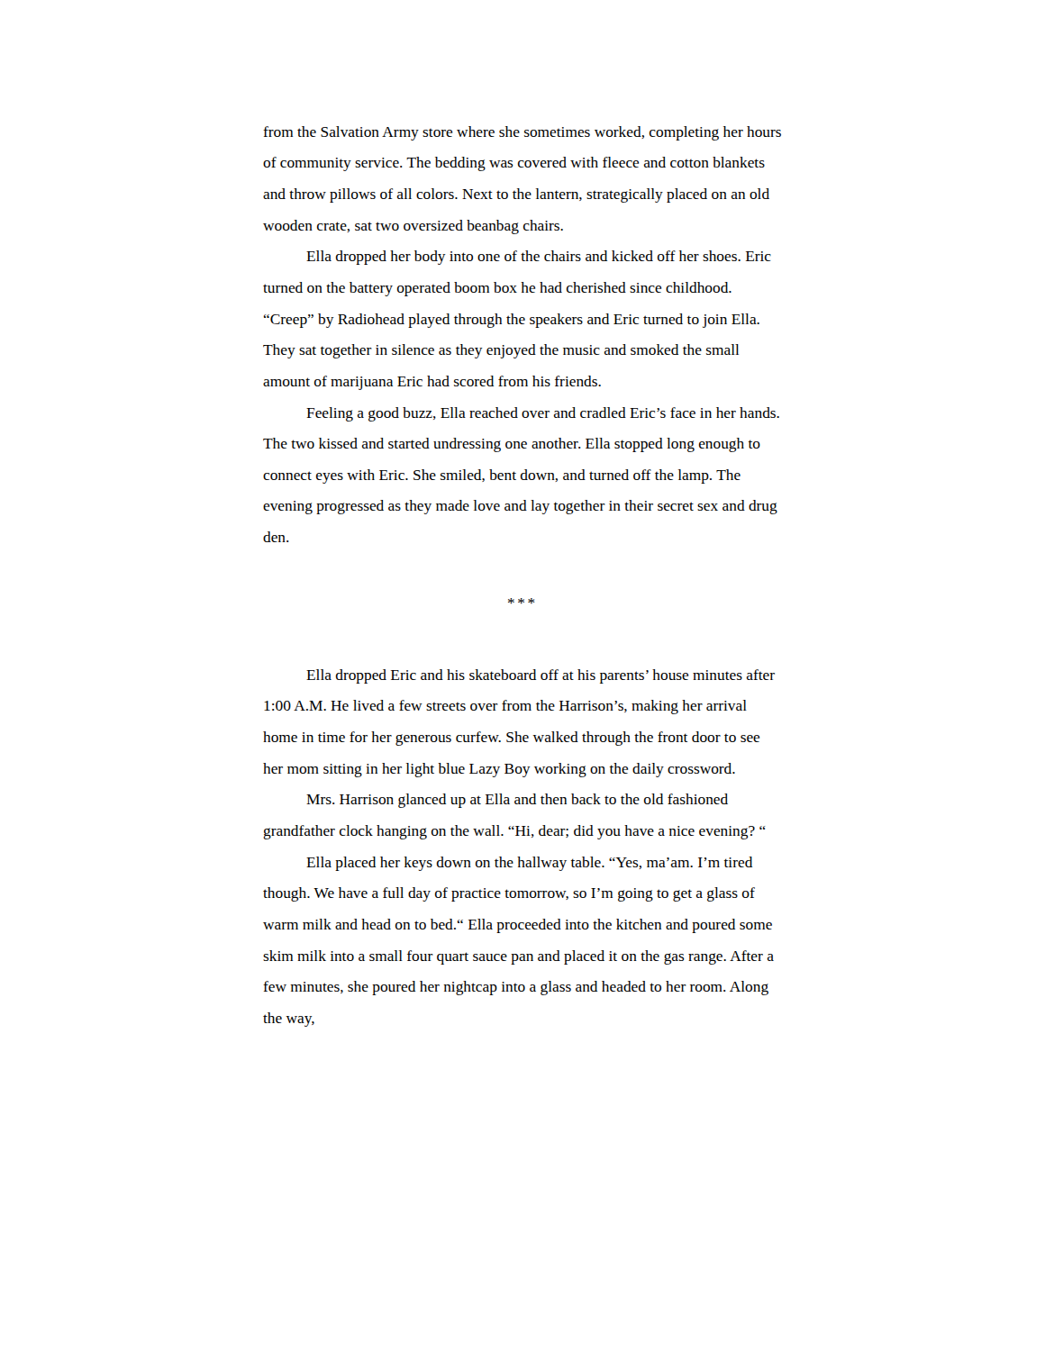from the Salvation Army store where she sometimes worked, completing her hours of community service. The bedding was covered with fleece and cotton blankets and throw pillows of all colors. Next to the lantern, strategically placed on an old wooden crate, sat two oversized beanbag chairs.
Ella dropped her body into one of the chairs and kicked off her shoes. Eric turned on the battery operated boom box he had cherished since childhood. “Creep” by Radiohead played through the speakers and Eric turned to join Ella. They sat together in silence as they enjoyed the music and smoked the small amount of marijuana Eric had scored from his friends.
Feeling a good buzz, Ella reached over and cradled Eric’s face in her hands. The two kissed and started undressing one another. Ella stopped long enough to connect eyes with Eric. She smiled, bent down, and turned off the lamp. The evening progressed as they made love and lay together in their secret sex and drug den.
***
Ella dropped Eric and his skateboard off at his parents’ house minutes after 1:00 A.M. He lived a few streets over from the Harrison’s, making her arrival home in time for her generous curfew. She walked through the front door to see her mom sitting in her light blue Lazy Boy working on the daily crossword.
Mrs. Harrison glanced up at Ella and then back to the old fashioned grandfather clock hanging on the wall. “Hi, dear; did you have a nice evening? “
Ella placed her keys down on the hallway table. “Yes, ma’am. I’m tired though. We have a full day of practice tomorrow, so I’m going to get a glass of warm milk and head on to bed.“ Ella proceeded into the kitchen and poured some skim milk into a small four quart sauce pan and placed it on the gas range. After a few minutes, she poured her nightcap into a glass and headed to her room. Along the way,